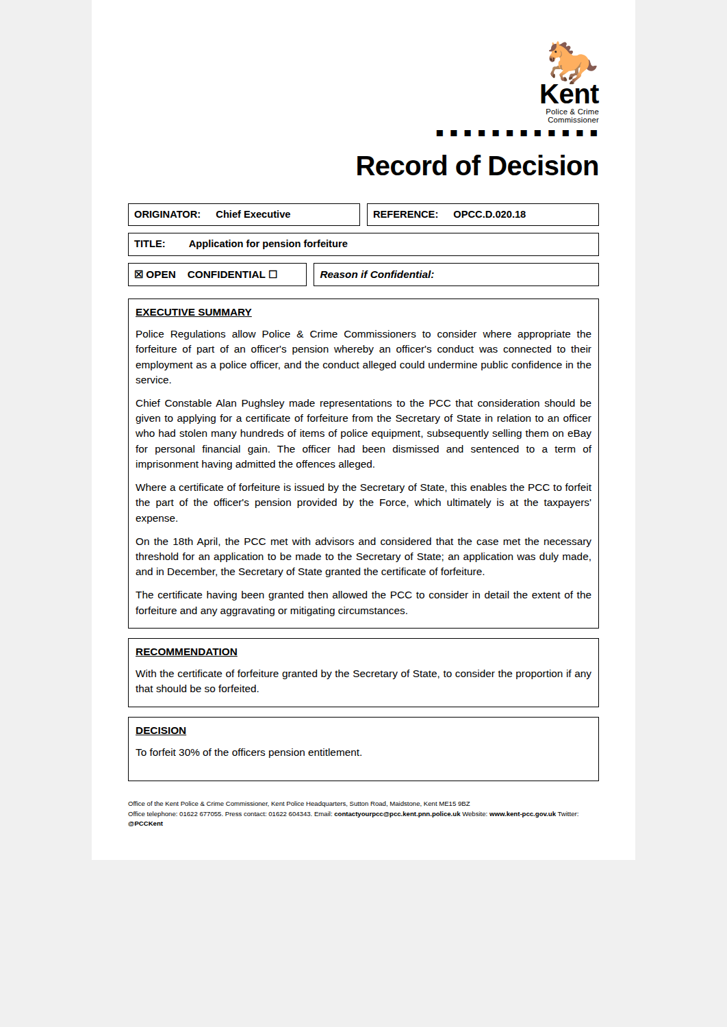🐎 Kent Police & Crime Commissioner ■ ■ ■ ■ ■ ■ ■ ■ ■ ■ ■ ■
Record of Decision
ORIGINATOR: Chief Executive
REFERENCE: OPCC.D.020.18
TITLE: Application for pension forfeiture
OPEN CONFIDENTIAL
Reason if Confidential:
EXECUTIVE SUMMARY
Police Regulations allow Police & Crime Commissioners to consider where appropriate the forfeiture of part of an officer's pension whereby an officer's conduct was connected to their employment as a police officer, and the conduct alleged could undermine public confidence in the service.
Chief Constable Alan Pughsley made representations to the PCC that consideration should be given to applying for a certificate of forfeiture from the Secretary of State in relation to an officer who had stolen many hundreds of items of police equipment, subsequently selling them on eBay for personal financial gain. The officer had been dismissed and sentenced to a term of imprisonment having admitted the offences alleged.
Where a certificate of forfeiture is issued by the Secretary of State, this enables the PCC to forfeit the part of the officer's pension provided by the Force, which ultimately is at the taxpayers' expense.
On the 18th April, the PCC met with advisors and considered that the case met the necessary threshold for an application to be made to the Secretary of State; an application was duly made, and in December, the Secretary of State granted the certificate of forfeiture.
The certificate having been granted then allowed the PCC to consider in detail the extent of the forfeiture and any aggravating or mitigating circumstances.
RECOMMENDATION
With the certificate of forfeiture granted by the Secretary of State, to consider the proportion if any that should be so forfeited.
DECISION
To forfeit 30% of the officers pension entitlement.
Office of the Kent Police & Crime Commissioner, Kent Police Headquarters, Sutton Road, Maidstone, Kent ME15 9BZ
Office telephone: 01622 677055. Press contact: 01622 604343. Email: contactyourpcc@pcc.kent.pnn.police.uk Website: www.kent-pcc.gov.uk Twitter: @PCCKent